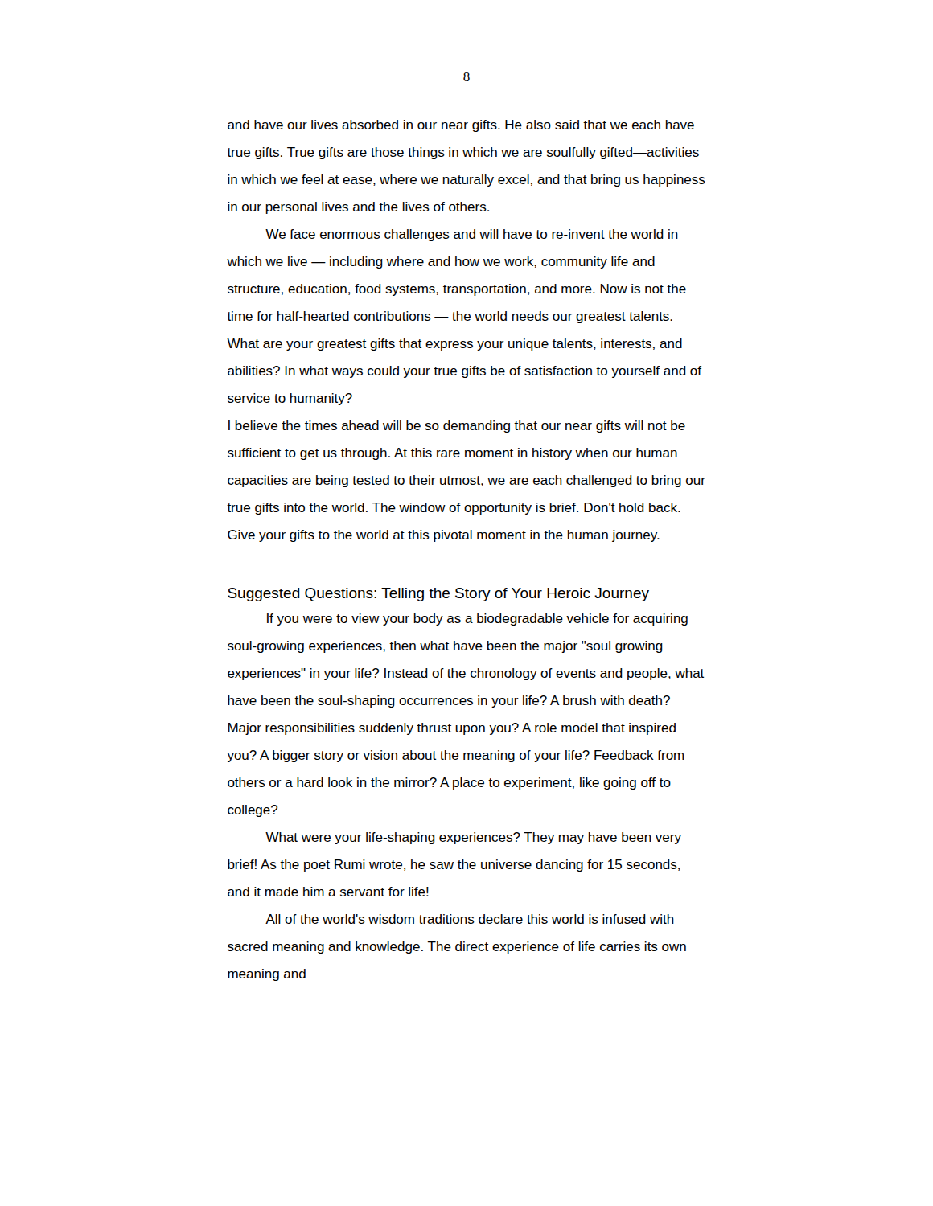8
and have our lives absorbed in our near gifts. He also said that we each have true gifts. True gifts are those things in which we are soulfully gifted—activities in which we feel at ease, where we naturally excel, and that bring us happiness in our personal lives and the lives of others.
We face enormous challenges and will have to re-invent the world in which we live — including where and how we work, community life and structure, education, food systems, transportation, and more. Now is not the time for half-hearted contributions — the world needs our greatest talents. What are your greatest gifts that express your unique talents, interests, and abilities? In what ways could your true gifts be of satisfaction to yourself and of service to humanity?
I believe the times ahead will be so demanding that our near gifts will not be sufficient to get us through. At this rare moment in history when our human capacities are being tested to their utmost, we are each challenged to bring our true gifts into the world. The window of opportunity is brief. Don't hold back. Give your gifts to the world at this pivotal moment in the human journey.
Suggested Questions: Telling the Story of Your Heroic Journey
If you were to view your body as a biodegradable vehicle for acquiring soul-growing experiences, then what have been the major "soul growing experiences" in your life? Instead of the chronology of events and people, what have been the soul-shaping occurrences in your life? A brush with death? Major responsibilities suddenly thrust upon you? A role model that inspired you? A bigger story or vision about the meaning of your life? Feedback from others or a hard look in the mirror? A place to experiment, like going off to college?
What were your life-shaping experiences? They may have been very brief! As the poet Rumi wrote, he saw the universe dancing for 15 seconds, and it made him a servant for life!
All of the world's wisdom traditions declare this world is infused with sacred meaning and knowledge. The direct experience of life carries its own meaning and